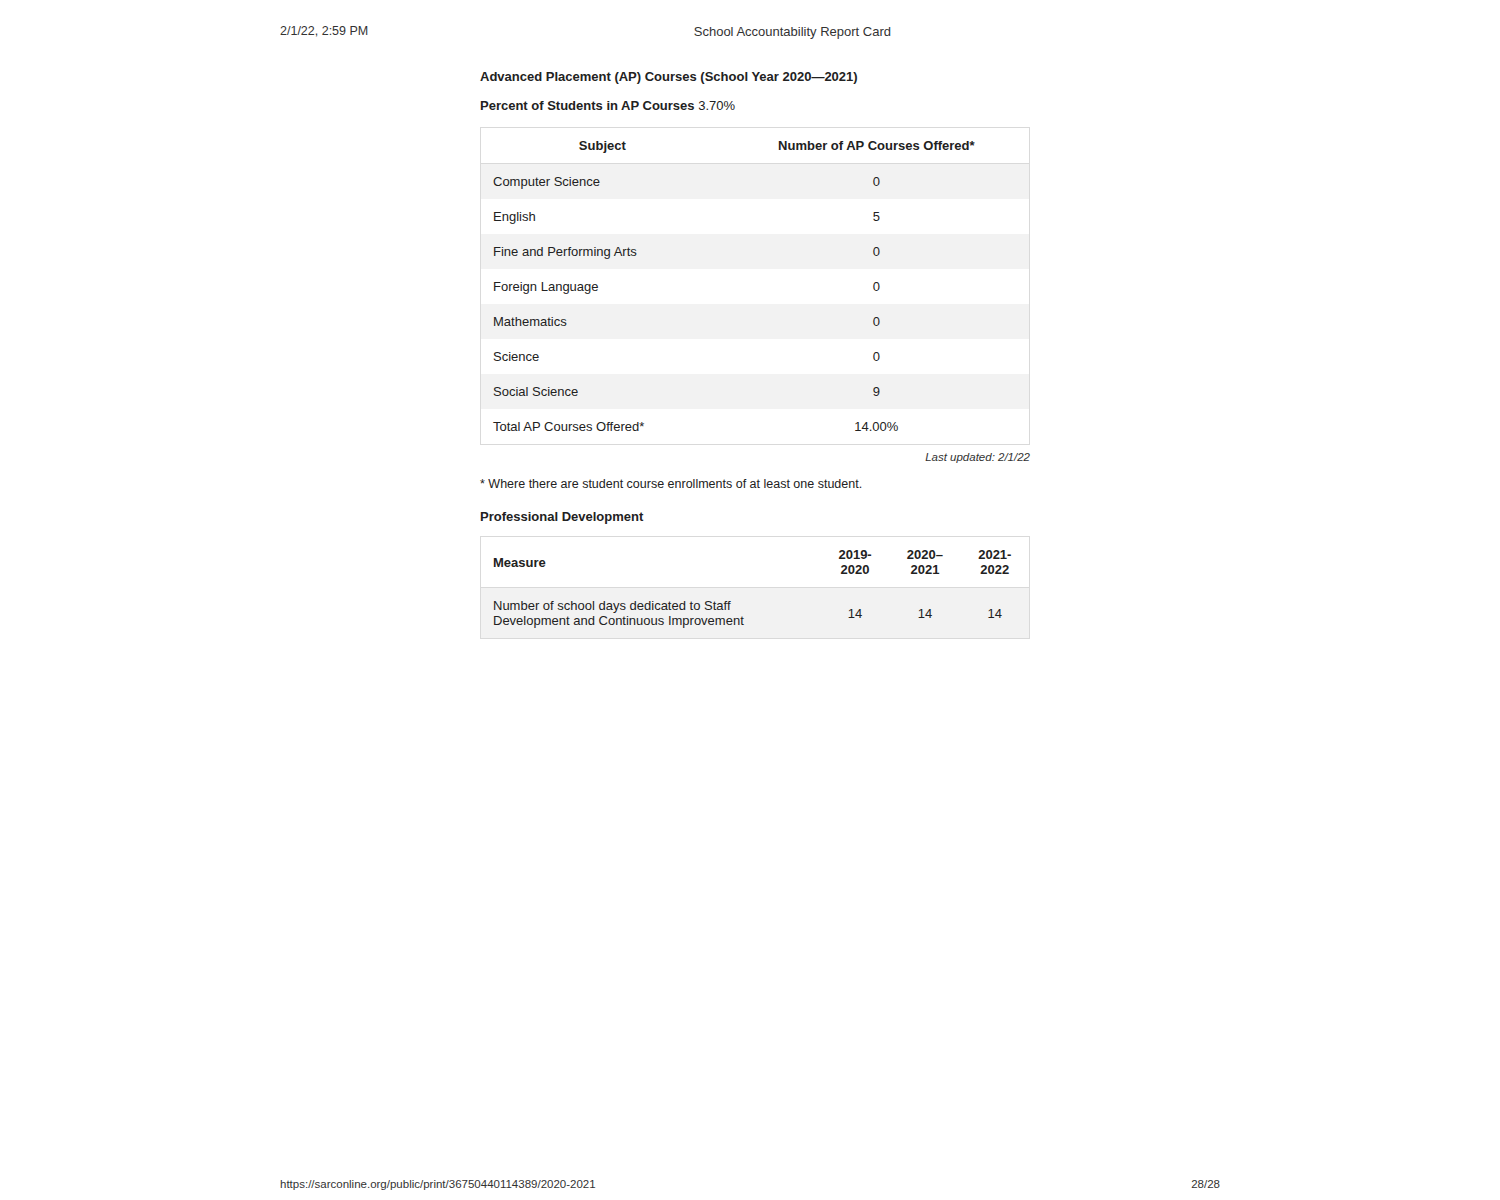2/1/22, 2:59 PM
School Accountability Report Card
Advanced Placement (AP) Courses (School Year 2020—2021)
Percent of Students in AP Courses 3.70%
| Subject | Number of AP Courses Offered* |
| --- | --- |
| Computer Science | 0 |
| English | 5 |
| Fine and Performing Arts | 0 |
| Foreign Language | 0 |
| Mathematics | 0 |
| Science | 0 |
| Social Science | 9 |
| Total AP Courses Offered* | 14.00% |
Last updated: 2/1/22
* Where there are student course enrollments of at least one student.
Professional Development
| Measure | 2019-2020 | 2020–2021 | 2021-2022 |
| --- | --- | --- | --- |
| Number of school days dedicated to Staff Development and Continuous Improvement | 14 | 14 | 14 |
https://sarconline.org/public/print/36750440114389/2020-2021
28/28